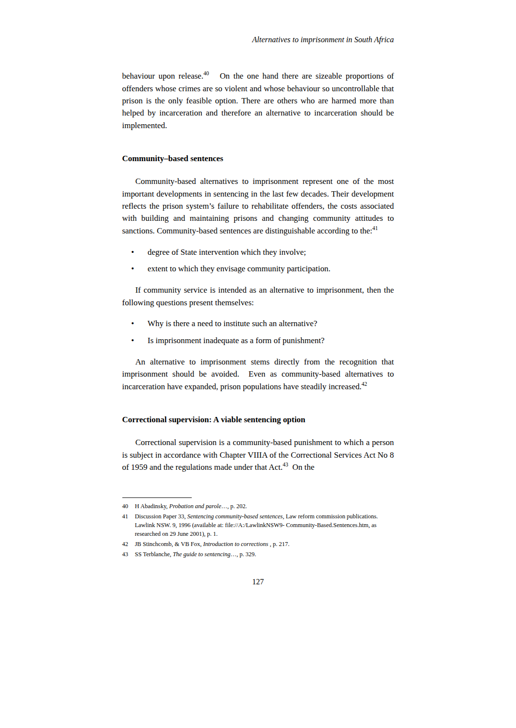Alternatives to imprisonment in South Africa
behaviour upon release.40 On the one hand there are sizeable proportions of offenders whose crimes are so violent and whose behaviour so uncontrollable that prison is the only feasible option. There are others who are harmed more than helped by incarceration and therefore an alternative to incarceration should be implemented.
Community–based sentences
Community-based alternatives to imprisonment represent one of the most important developments in sentencing in the last few decades. Their development reflects the prison system’s failure to rehabilitate offenders, the costs associated with building and maintaining prisons and changing community attitudes to sanctions. Community-based sentences are distinguishable according to the:41
degree of State intervention which they involve;
extent to which they envisage community participation.
If community service is intended as an alternative to imprisonment, then the following questions present themselves:
Why is there a need to institute such an alternative?
Is imprisonment inadequate as a form of punishment?
An alternative to imprisonment stems directly from the recognition that imprisonment should be avoided. Even as community-based alternatives to incarceration have expanded, prison populations have steadily increased.42
Correctional supervision: A viable sentencing option
Correctional supervision is a community-based punishment to which a person is subject in accordance with Chapter VIIIA of the Correctional Services Act No 8 of 1959 and the regulations made under that Act.43 On the
H Abadinsky, Probation and parole…, p. 202.
Discussion Paper 33, Sentencing community-based sentences, Law reform commission publications. Lawlink NSW. 9, 1996 (available at: file://A:/LawlinkNSW9- Community-Based.Sentences.htm, as researched on 29 June 2001), p. 1.
JB Stinchcomb, & VB Fox, Introduction to corrections , p. 217.
SS Terblanche, The guide to sentencing…, p. 329.
127